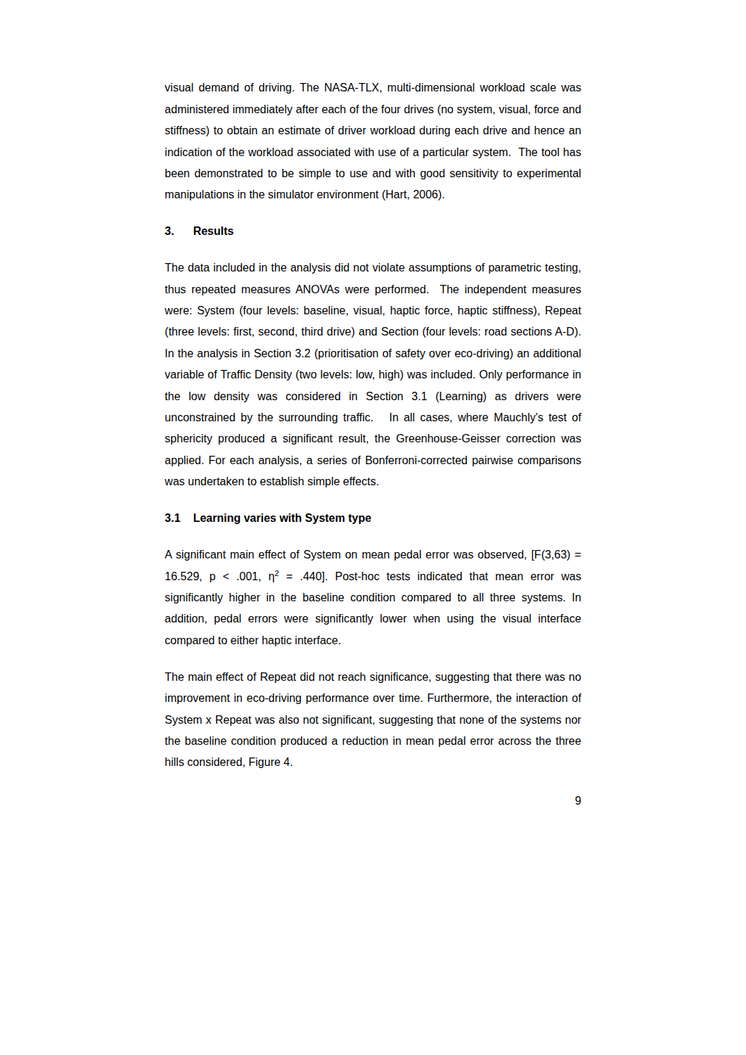visual demand of driving. The NASA-TLX, multi-dimensional workload scale was administered immediately after each of the four drives (no system, visual, force and stiffness) to obtain an estimate of driver workload during each drive and hence an indication of the workload associated with use of a particular system. The tool has been demonstrated to be simple to use and with good sensitivity to experimental manipulations in the simulator environment (Hart, 2006).
3. Results
The data included in the analysis did not violate assumptions of parametric testing, thus repeated measures ANOVAs were performed. The independent measures were: System (four levels: baseline, visual, haptic force, haptic stiffness), Repeat (three levels: first, second, third drive) and Section (four levels: road sections A-D). In the analysis in Section 3.2 (prioritisation of safety over eco-driving) an additional variable of Traffic Density (two levels: low, high) was included. Only performance in the low density was considered in Section 3.1 (Learning) as drivers were unconstrained by the surrounding traffic. In all cases, where Mauchly's test of sphericity produced a significant result, the Greenhouse-Geisser correction was applied. For each analysis, a series of Bonferroni-corrected pairwise comparisons was undertaken to establish simple effects.
3.1 Learning varies with System type
A significant main effect of System on mean pedal error was observed, [F(3,63) = 16.529, p < .001, η2 = .440]. Post-hoc tests indicated that mean error was significantly higher in the baseline condition compared to all three systems. In addition, pedal errors were significantly lower when using the visual interface compared to either haptic interface.
The main effect of Repeat did not reach significance, suggesting that there was no improvement in eco-driving performance over time. Furthermore, the interaction of System x Repeat was also not significant, suggesting that none of the systems nor the baseline condition produced a reduction in mean pedal error across the three hills considered, Figure 4.
9